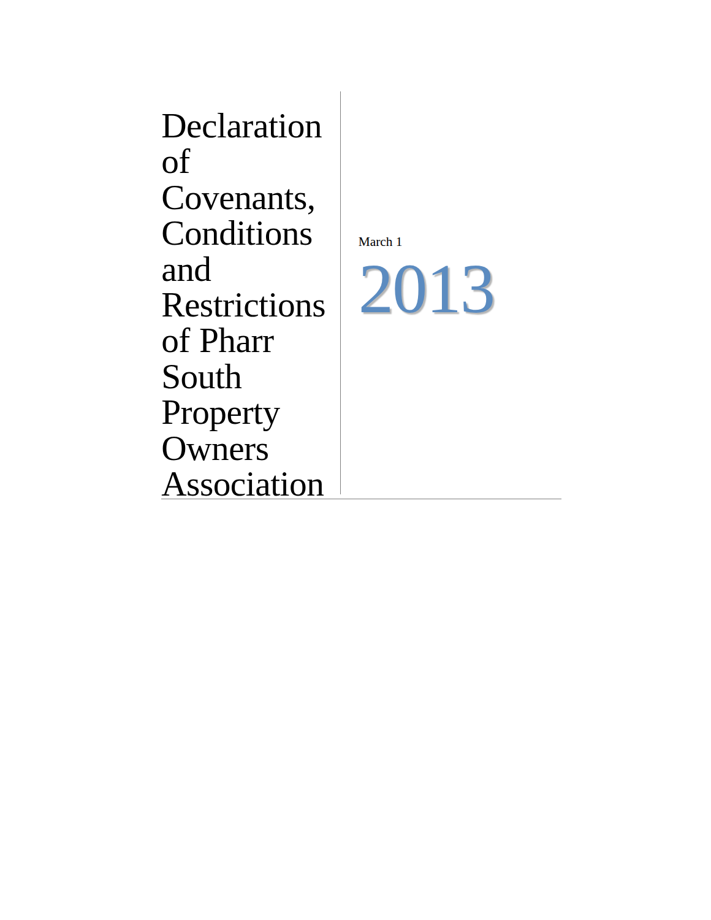Declaration of Covenants, Conditions and Restrictions of Pharr South Property Owners Association
March 1
2013